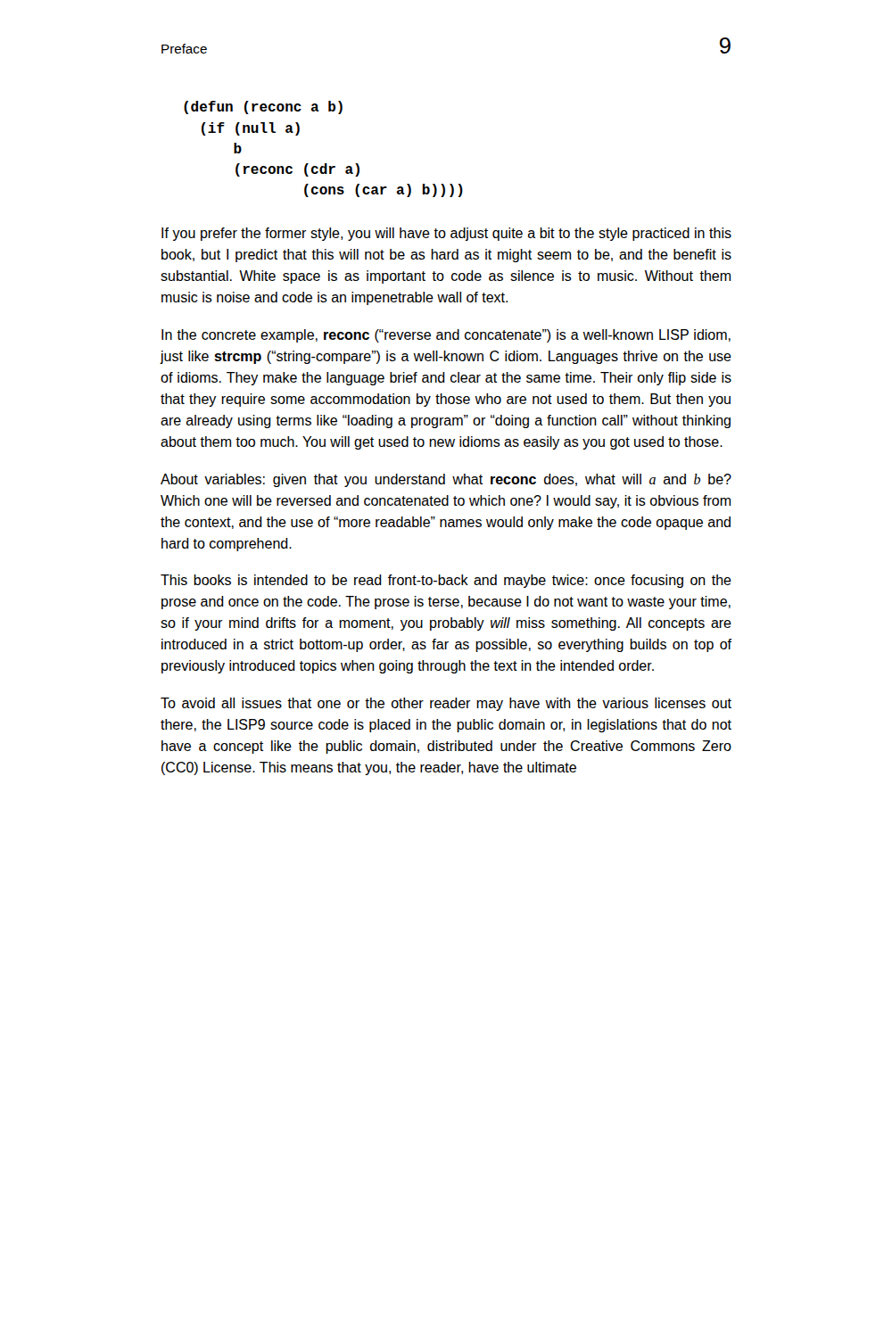Preface 9
(defun (reconc a b)
  (if (null a)
      b
      (reconc (cdr a)
              (cons (car a) b))))
If you prefer the former style, you will have to adjust quite a bit to the style practiced in this book, but I predict that this will not be as hard as it might seem to be, and the benefit is substantial. White space is as important to code as silence is to music. Without them music is noise and code is an impenetrable wall of text.
In the concrete example, reconc (“reverse and concatenate”) is a well-known LISP idiom, just like strcmp (“string-compare”) is a well-known C idiom. Languages thrive on the use of idioms. They make the language brief and clear at the same time. Their only flip side is that they require some accommodation by those who are not used to them. But then you are already using terms like “loading a program” or “doing a function call” without thinking about them too much. You will get used to new idioms as easily as you got used to those.
About variables: given that you understand what reconc does, what will a and b be? Which one will be reversed and concatenated to which one? I would say, it is obvious from the context, and the use of “more readable” names would only make the code opaque and hard to comprehend.
This books is intended to be read front-to-back and maybe twice: once focusing on the prose and once on the code. The prose is terse, because I do not want to waste your time, so if your mind drifts for a moment, you probably will miss something. All concepts are introduced in a strict bottom-up order, as far as possible, so everything builds on top of previously introduced topics when going through the text in the intended order.
To avoid all issues that one or the other reader may have with the various licenses out there, the LISP9 source code is placed in the public domain or, in legislations that do not have a concept like the public domain, distributed under the Creative Commons Zero (CC0) License. This means that you, the reader, have the ultimate